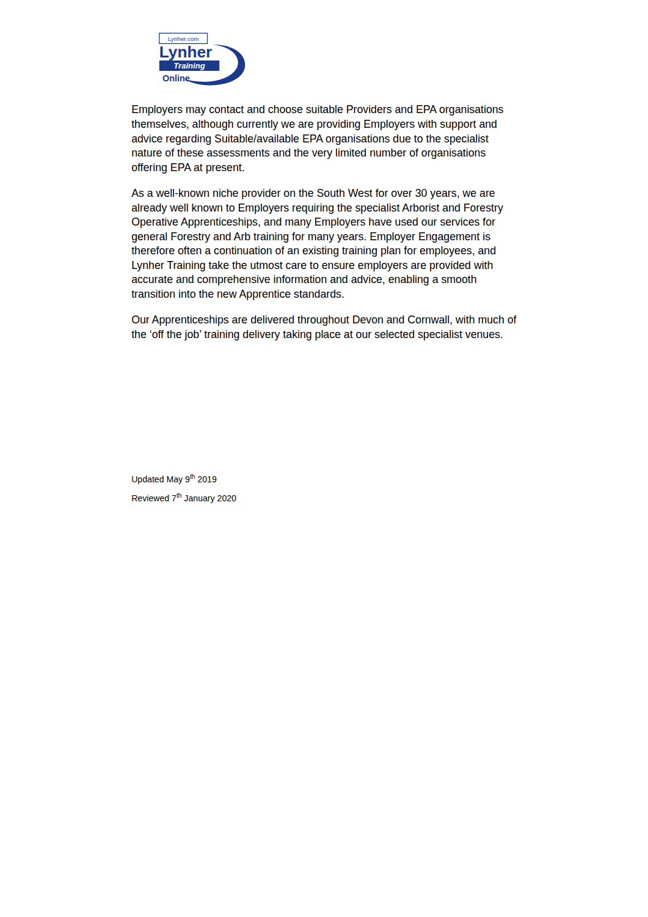Lynher.com Lynher Training Online
Employers may contact and choose suitable Providers and EPA organisations themselves, although currently we are providing Employers with support and advice regarding Suitable/available EPA organisations due to the specialist nature of these assessments and the very limited number of organisations offering EPA at present.
As a well-known niche provider on the South West for over 30 years, we are already well known to Employers requiring the specialist Arborist and Forestry Operative Apprenticeships, and many Employers have used our services for general Forestry and Arb training for many years. Employer Engagement is therefore often a continuation of an existing training plan for employees, and Lynher Training take the utmost care to ensure employers are provided with accurate and comprehensive information and advice, enabling a smooth transition into the new Apprentice standards.
Our Apprenticeships are delivered throughout Devon and Cornwall, with much of the ‘off the job’ training delivery taking place at our selected specialist venues.
Updated May 9th 2019
Reviewed 7th January 2020